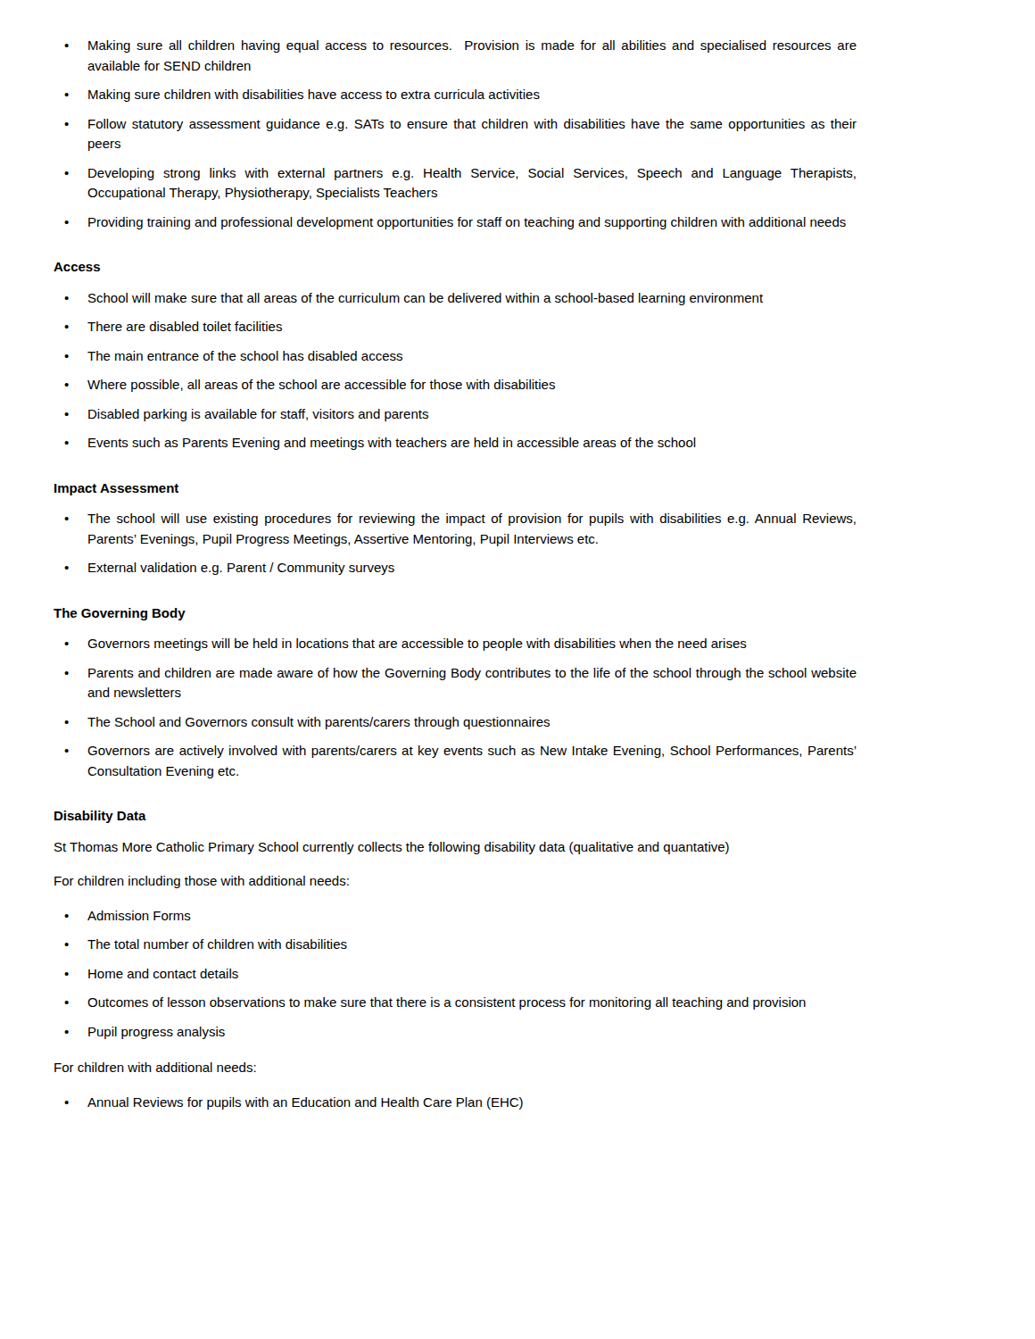Making sure all children having equal access to resources. Provision is made for all abilities and specialised resources are available for SEND children
Making sure children with disabilities have access to extra curricula activities
Follow statutory assessment guidance e.g. SATs to ensure that children with disabilities have the same opportunities as their peers
Developing strong links with external partners e.g. Health Service, Social Services, Speech and Language Therapists, Occupational Therapy, Physiotherapy, Specialists Teachers
Providing training and professional development opportunities for staff on teaching and supporting children with additional needs
Access
School will make sure that all areas of the curriculum can be delivered within a school-based learning environment
There are disabled toilet facilities
The main entrance of the school has disabled access
Where possible, all areas of the school are accessible for those with disabilities
Disabled parking is available for staff, visitors and parents
Events such as Parents Evening and meetings with teachers are held in accessible areas of the school
Impact Assessment
The school will use existing procedures for reviewing the impact of provision for pupils with disabilities e.g. Annual Reviews, Parents’ Evenings, Pupil Progress Meetings, Assertive Mentoring, Pupil Interviews etc.
External validation e.g. Parent / Community surveys
The Governing Body
Governors meetings will be held in locations that are accessible to people with disabilities when the need arises
Parents and children are made aware of how the Governing Body contributes to the life of the school through the school website and newsletters
The School and Governors consult with parents/carers through questionnaires
Governors are actively involved with parents/carers at key events such as New Intake Evening, School Performances, Parents’ Consultation Evening etc.
Disability Data
St Thomas More Catholic Primary School currently collects the following disability data (qualitative and quantative)
For children including those with additional needs:
Admission Forms
The total number of children with disabilities
Home and contact details
Outcomes of lesson observations to make sure that there is a consistent process for monitoring all teaching and provision
Pupil progress analysis
For children with additional needs:
Annual Reviews for pupils with an Education and Health Care Plan (EHC)